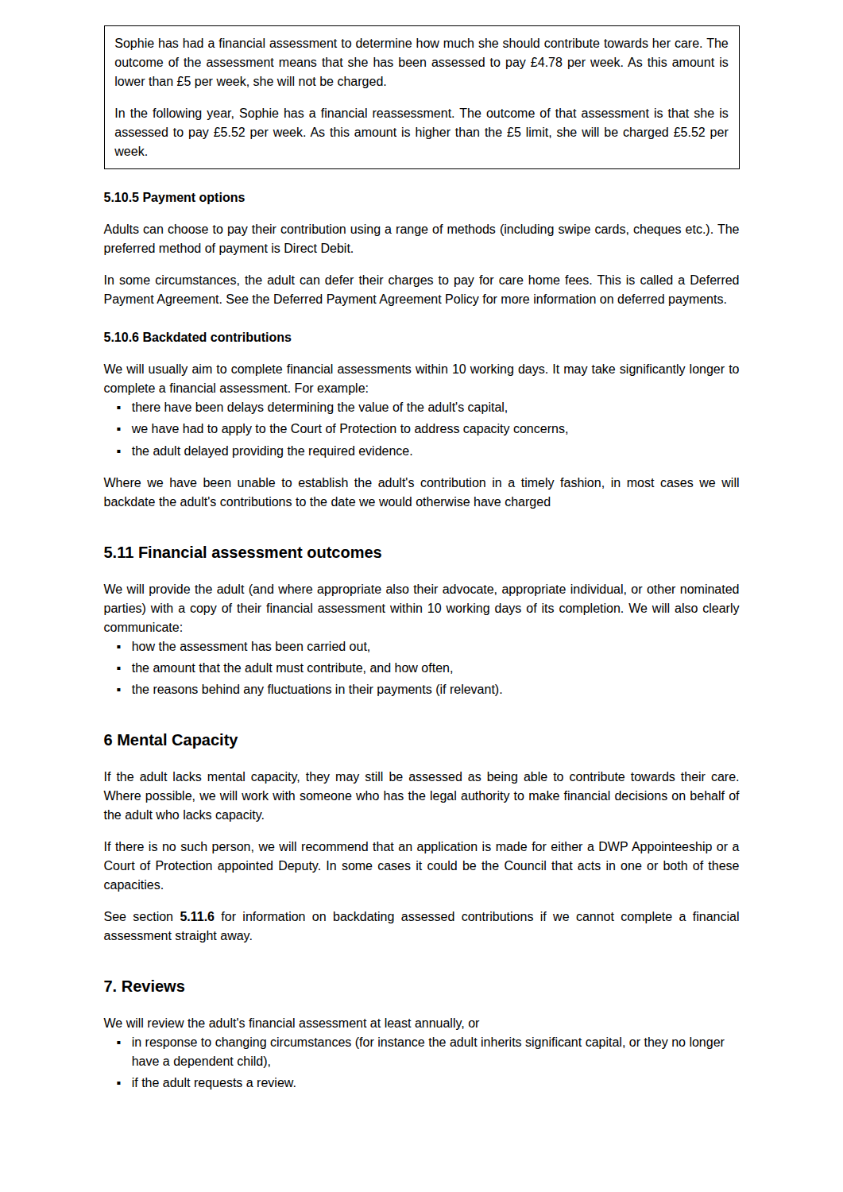Sophie has had a financial assessment to determine how much she should contribute towards her care. The outcome of the assessment means that she has been assessed to pay £4.78 per week. As this amount is lower than £5 per week, she will not be charged.
In the following year, Sophie has a financial reassessment. The outcome of that assessment is that she is assessed to pay £5.52 per week. As this amount is higher than the £5 limit, she will be charged £5.52 per week.
5.10.5 Payment options
Adults can choose to pay their contribution using a range of methods (including swipe cards, cheques etc.). The preferred method of payment is Direct Debit.
In some circumstances, the adult can defer their charges to pay for care home fees. This is called a Deferred Payment Agreement. See the Deferred Payment Agreement Policy for more information on deferred payments.
5.10.6 Backdated contributions
We will usually aim to complete financial assessments within 10 working days. It may take significantly longer to complete a financial assessment. For example:
there have been delays determining the value of the adult's capital,
we have had to apply to the Court of Protection to address capacity concerns,
the adult delayed providing the required evidence.
Where we have been unable to establish the adult's contribution in a timely fashion, in most cases we will backdate the adult's contributions to the date we would otherwise have charged
5.11 Financial assessment outcomes
We will provide the adult (and where appropriate also their advocate, appropriate individual, or other nominated parties) with a copy of their financial assessment within 10 working days of its completion. We will also clearly communicate:
how the assessment has been carried out,
the amount that the adult must contribute, and how often,
the reasons behind any fluctuations in their payments (if relevant).
6 Mental Capacity
If the adult lacks mental capacity, they may still be assessed as being able to contribute towards their care. Where possible, we will work with someone who has the legal authority to make financial decisions on behalf of the adult who lacks capacity.
If there is no such person, we will recommend that an application is made for either a DWP Appointeeship or a Court of Protection appointed Deputy. In some cases it could be the Council that acts in one or both of these capacities.
See section 5.11.6 for information on backdating assessed contributions if we cannot complete a financial assessment straight away.
7. Reviews
We will review the adult's financial assessment at least annually, or
in response to changing circumstances (for instance the adult inherits significant capital, or they no longer have a dependent child),
if the adult requests a review.